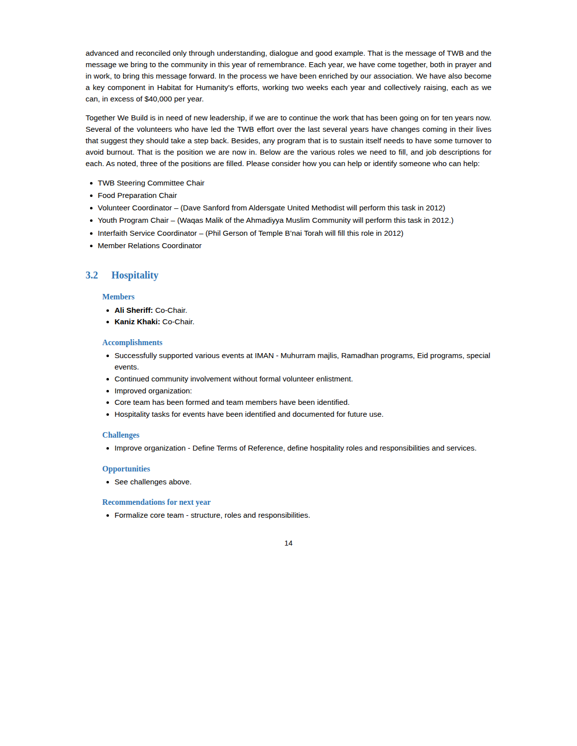advanced and reconciled only through understanding, dialogue and good example. That is the message of TWB and the message we bring to the community in this year of remembrance. Each year, we have come together, both in prayer and in work, to bring this message forward. In the process we have been enriched by our association. We have also become a key component in Habitat for Humanity's efforts, working two weeks each year and collectively raising, each as we can, in excess of $40,000 per year.
Together We Build is in need of new leadership, if we are to continue the work that has been going on for ten years now. Several of the volunteers who have led the TWB effort over the last several years have changes coming in their lives that suggest they should take a step back. Besides, any program that is to sustain itself needs to have some turnover to avoid burnout. That is the position we are now in. Below are the various roles we need to fill, and job descriptions for each. As noted, three of the positions are filled. Please consider how you can help or identify someone who can help:
TWB Steering Committee Chair
Food Preparation Chair
Volunteer Coordinator – (Dave Sanford from Aldersgate United Methodist will perform this task in 2012)
Youth Program Chair – (Waqas Malik of the Ahmadiyya Muslim Community will perform this task in 2012.)
Interfaith Service Coordinator – (Phil Gerson of Temple B’nai Torah will fill this role in 2012)
Member Relations Coordinator
3.2 Hospitality
Members
Ali Sheriff: Co-Chair.
Kaniz Khaki: Co-Chair.
Accomplishments
Successfully supported various events at IMAN - Muhurram majlis, Ramadhan programs, Eid programs, special events.
Continued community involvement without formal volunteer enlistment.
Improved organization:
Core team has been formed and team members have been identified.
Hospitality tasks for events have been identified and documented for future use.
Challenges
Improve organization - Define Terms of Reference, define hospitality roles and responsibilities and services.
Opportunities
See challenges above.
Recommendations for next year
Formalize core team - structure, roles and responsibilities.
14